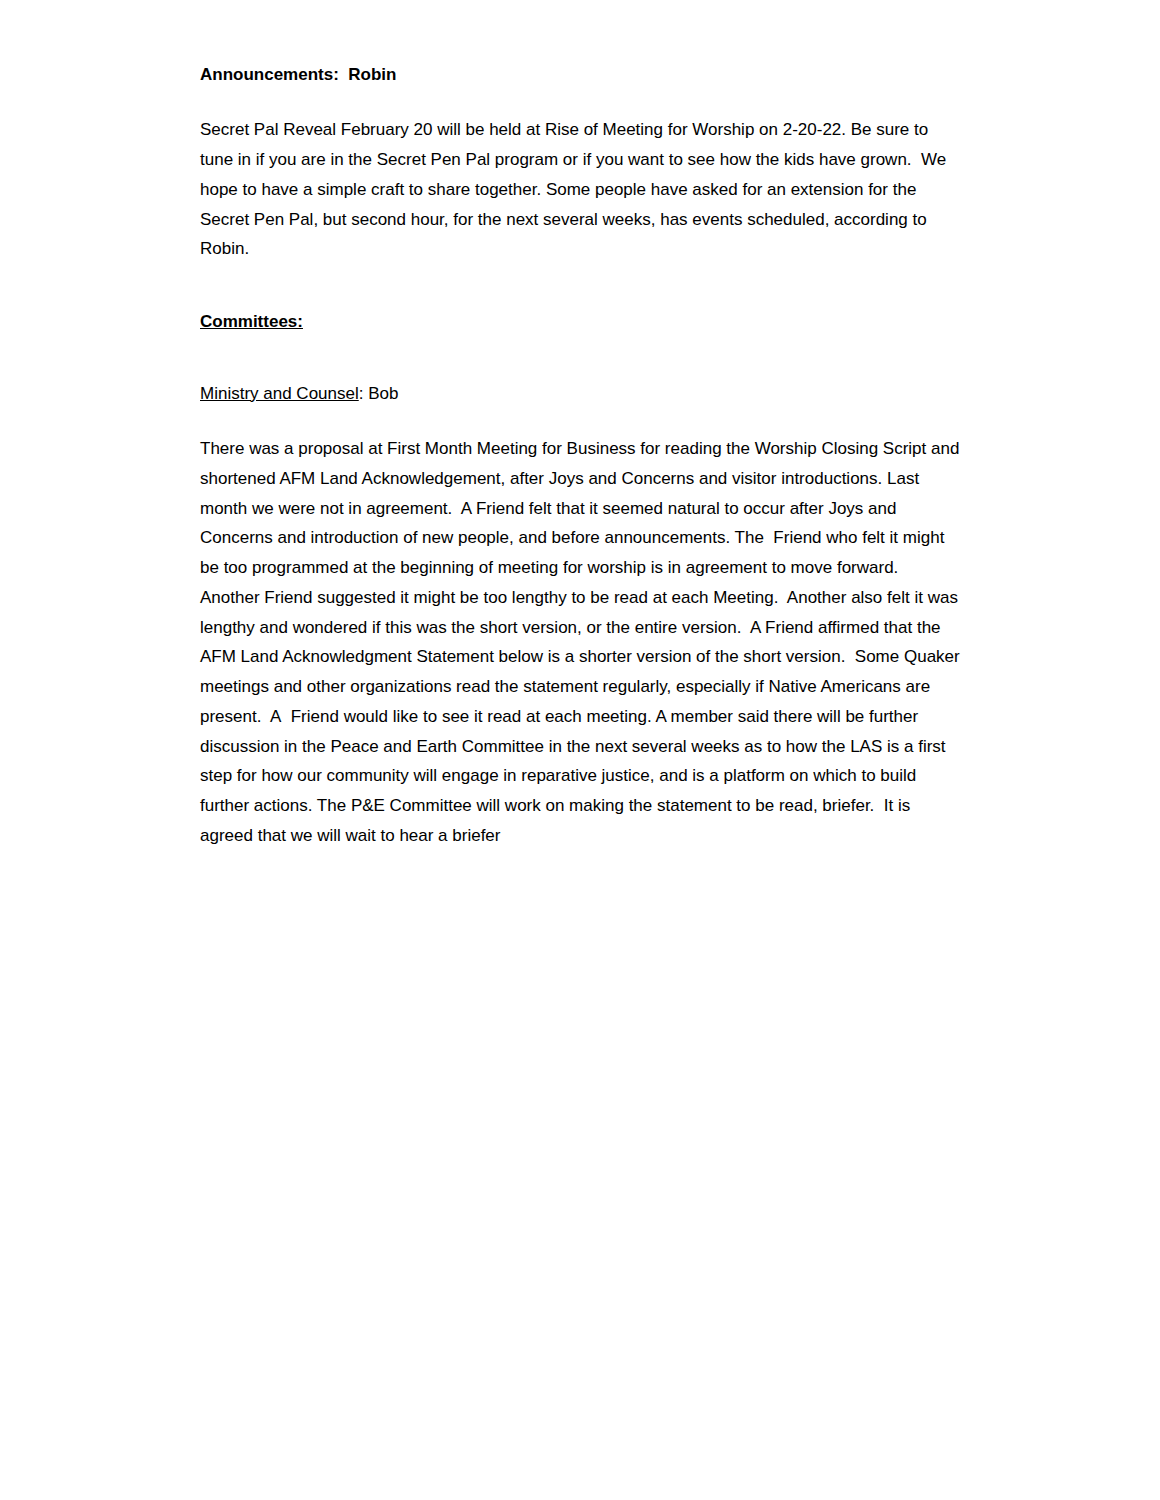Announcements: Robin
Secret Pal Reveal February 20 will be held at Rise of Meeting for Worship on 2-20-22. Be sure to tune in if you are in the Secret Pen Pal program or if you want to see how the kids have grown. We hope to have a simple craft to share together. Some people have asked for an extension for the Secret Pen Pal, but second hour, for the next several weeks, has events scheduled, according to Robin.
Committees:
Ministry and Counsel: Bob
There was a proposal at First Month Meeting for Business for reading the Worship Closing Script and shortened AFM Land Acknowledgement, after Joys and Concerns and visitor introductions. Last month we were not in agreement. A Friend felt that it seemed natural to occur after Joys and Concerns and introduction of new people, and before announcements. The Friend who felt it might be too programmed at the beginning of meeting for worship is in agreement to move forward. Another Friend suggested it might be too lengthy to be read at each Meeting. Another also felt it was lengthy and wondered if this was the short version, or the entire version. A Friend affirmed that the AFM Land Acknowledgment Statement below is a shorter version of the short version. Some Quaker meetings and other organizations read the statement regularly, especially if Native Americans are present. A Friend would like to see it read at each meeting. A member said there will be further discussion in the Peace and Earth Committee in the next several weeks as to how the LAS is a first step for how our community will engage in reparative justice, and is a platform on which to build further actions. The P&E Committee will work on making the statement to be read, briefer. It is agreed that we will wait to hear a briefer